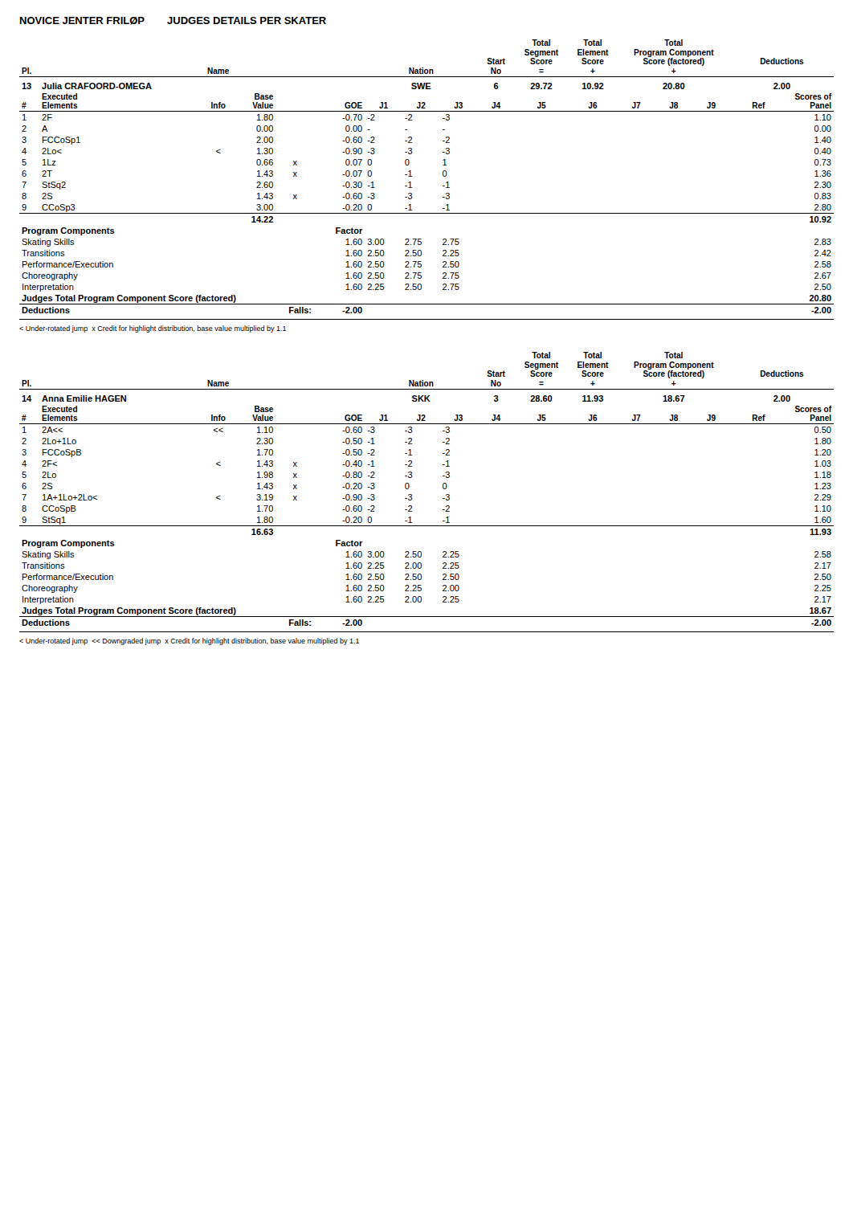NOVICE JENTER FRILØP JUDGES DETAILS PER SKATER
| Pl. | Name | Nation | Start No | Total Segment Score = | Total Element Score + | Total Program Component Score (factored) + | Deductions |
| --- | --- | --- | --- | --- | --- | --- | --- |
| 13 | Julia CRAFOORD-OMEGA | SWE | 6 | 29.72 | 10.92 | 20.80 | 2.00 |
| # | Executed Elements | Info | Base Value | | GOE | J1 | J2 | J3 | J4 | J5 | J6 | J7 | J8 | J9 | Ref | Scores of Panel |
| 1 | 2F | | 1.80 | | -0.70 | -2 | -2 | -3 | | | | | | | | 1.10 |
| 2 | A | | 0.00 | | 0.00 | - | - | - | | | | | | | | 0.00 |
| 3 | FCCoSp1 | | 2.00 | | -0.60 | -2 | -2 | -2 | | | | | | | | 1.40 |
| 4 | 2Lo< | < | 1.30 | | -0.90 | -3 | -3 | -3 | | | | | | | | 0.40 |
| 5 | 1Lz | | 0.66 | x | 0.07 | 0 | 0 | 1 | | | | | | | | 0.73 |
| 6 | 2T | | 1.43 | x | -0.07 | 0 | -1 | 0 | | | | | | | | 1.36 |
| 7 | StSq2 | | 2.60 | | -0.30 | -1 | -1 | -1 | | | | | | | | 2.30 |
| 8 | 2S | | 1.43 | x | -0.60 | -3 | -3 | -3 | | | | | | | | 0.83 |
| 9 | CCoSp3 | | 3.00 | | -0.20 | 0 | -1 | -1 | | | | | | | | 2.80 |
| | | | 14.22 | | | | | | | | | | | | | 10.92 |
| Program Components | | | | Factor | | | | | | | | | | | |
| Skating Skills | | | | 1.60 | 3.00 | 2.75 | 2.75 | | | | | | | | 2.83 |
| Transitions | | | | 1.60 | 2.50 | 2.50 | 2.25 | | | | | | | | 2.42 |
| Performance/Execution | | | | 1.60 | 2.50 | 2.75 | 2.50 | | | | | | | | 2.58 |
| Choreography | | | | 1.60 | 2.50 | 2.75 | 2.75 | | | | | | | | 2.67 |
| Interpretation | | | | 1.60 | 2.25 | 2.50 | 2.75 | | | | | | | | 2.50 |
| Judges Total Program Component Score (factored) | | | | | | | | | | | 20.80 |
| Deductions | | | Falls: | -2.00 | | | | | | | | | | | -2.00 |
< Under-rotated jump x Credit for highlight distribution, base value multiplied by 1.1
| Pl. | Name | Nation | Start No | Total Segment Score = | Total Element Score + | Total Program Component Score (factored) + | Deductions |
| --- | --- | --- | --- | --- | --- | --- | --- |
| 14 | Anna Emilie HAGEN | SKK | 3 | 28.60 | 11.93 | 18.67 | 2.00 |
| # | Executed Elements | Info | Base Value | | GOE | J1 | J2 | J3 | J4 | J5 | J6 | J7 | J8 | J9 | Ref | Scores of Panel |
| 1 | 2A<< | << | 1.10 | | -0.60 | -3 | -3 | -3 | | | | | | | | 0.50 |
| 2 | 2Lo+1Lo | | 2.30 | | -0.50 | -1 | -2 | -2 | | | | | | | | 1.80 |
| 3 | FCCoSpB | | 1.70 | | -0.50 | -2 | -1 | -2 | | | | | | | | 1.20 |
| 4 | 2F< | < | 1.43 | x | -0.40 | -1 | -2 | -1 | | | | | | | | 1.03 |
| 5 | 2Lo | | 1.98 | x | -0.80 | -2 | -3 | -3 | | | | | | | | 1.18 |
| 6 | 2S | | 1.43 | x | -0.20 | -3 | 0 | 0 | | | | | | | | 1.23 |
| 7 | 1A+1Lo+2Lo< | < | 3.19 | x | -0.90 | -3 | -3 | -3 | | | | | | | | 2.29 |
| 8 | CCoSpB | | 1.70 | | -0.60 | -2 | -2 | -2 | | | | | | | | 1.10 |
| 9 | StSq1 | | 1.80 | | -0.20 | 0 | -1 | -1 | | | | | | | | 1.60 |
| | | | 16.63 | | | | | | | | | | | | | 11.93 |
| Program Components | | | | Factor | | | | | | | | | | | |
| Skating Skills | | | | 1.60 | 3.00 | 2.50 | 2.25 | | | | | | | | 2.58 |
| Transitions | | | | 1.60 | 2.25 | 2.00 | 2.25 | | | | | | | | 2.17 |
| Performance/Execution | | | | 1.60 | 2.50 | 2.50 | 2.50 | | | | | | | | 2.50 |
| Choreography | | | | 1.60 | 2.50 | 2.25 | 2.00 | | | | | | | | 2.25 |
| Interpretation | | | | 1.60 | 2.25 | 2.00 | 2.25 | | | | | | | | 2.17 |
| Judges Total Program Component Score (factored) | | | | | | | | | | | 18.67 |
| Deductions | | | Falls: | -2.00 | | | | | | | | | | | -2.00 |
< Under-rotated jump << Downgraded jump x Credit for highlight distribution, base value multiplied by 1.1